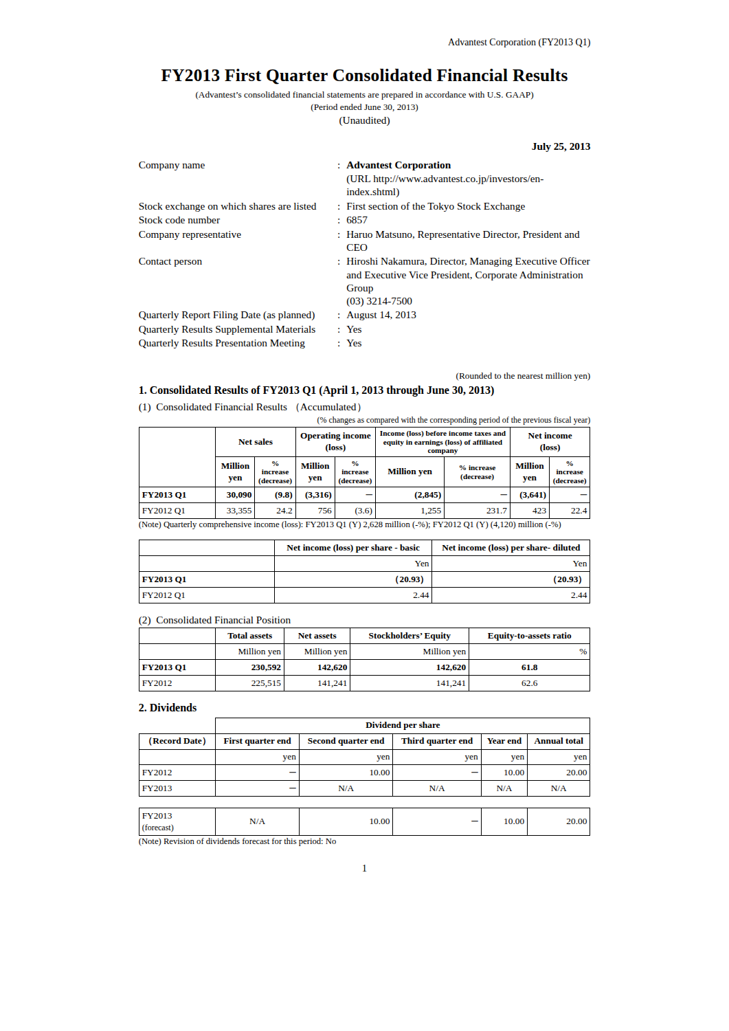Advantest Corporation (FY2013 Q1)
FY2013 First Quarter Consolidated Financial Results
(Advantest’s consolidated financial statements are prepared in accordance with U.S. GAAP)
(Period ended June 30, 2013)
(Unaudited)
July 25, 2013
| Company name | : | Advantest Corporation |
| | | (URL http://www.advantest.co.jp/investors/en-index.shtml) |
| Stock exchange on which shares are listed | : | First section of the Tokyo Stock Exchange |
| Stock code number | : | 6857 |
| Company representative | : | Haruo Matsuno, Representative Director, President and CEO |
| Contact person | : | Hiroshi Nakamura, Director, Managing Executive Officer and Executive Vice President, Corporate Administration Group (03) 3214-7500 |
| Quarterly Report Filing Date (as planned) | : | August 14, 2013 |
| Quarterly Results Supplemental Materials | : | Yes |
| Quarterly Results Presentation Meeting | : | Yes |
(Rounded to the nearest million yen)
1. Consolidated Results of FY2013 Q1 (April 1, 2013 through June 30, 2013)
(1) Consolidated Financial Results （Accumulated）
(% changes as compared with the corresponding period of the previous fiscal year)
| | Net sales | Operating income (loss) | Income (loss) before income taxes and equity in earnings (loss) of affiliated company | Net income (loss) |
| Million yen | % increase (decrease) | Million yen | % increase (decrease) | Million yen | % increase (decrease) | Million yen | % increase (decrease) |
| FY2013 Q1 | 30,090 | (9.8) | (3,316) | ─ | (2,845) | ─ | (3,641) | ─ |
| FY2012 Q1 | 33,355 | 24.2 | 756 | (3.6) | 1,255 | 231.7 | 423 | 22.4 |
(Note) Quarterly comprehensive income (loss): FY2013 Q1 (Y) 2,628 million (-%); FY2012 Q1 (Y) (4,120) million (-%)
| | Net income (loss) per share - basic | Net income (loss) per share- diluted |
| | Yen | Yen |
| FY2013 Q1 | （20.93） | （20.93） |
| FY2012 Q1 | 2.44 | 2.44 |
(2) Consolidated Financial Position
| | Total assets | Net assets | Stockholders’ Equity | Equity-to-assets ratio |
| | Million yen | Million yen | Million yen | % |
| FY2013 Q1 | 230,592 | 142,620 | 142,620 | 61.8 |
| FY2012 | 225,515 | 141,241 | 141,241 | 62.6 |
2. Dividends
| | Dividend per share |
| （Record Date） | First quarter end | Second quarter end | Third quarter end | Year end | Annual total |
| | yen | yen | yen | yen | yen |
| FY2012 | ─ | 10.00 | ─ | 10.00 | 20.00 |
| FY2013 | ─ | N/A | N/A | N/A | N/A |
| FY2013 (forecast) | N/A | 10.00 | ─ | 10.00 | 20.00 |
(Note) Revision of dividends forecast for this period: No
1